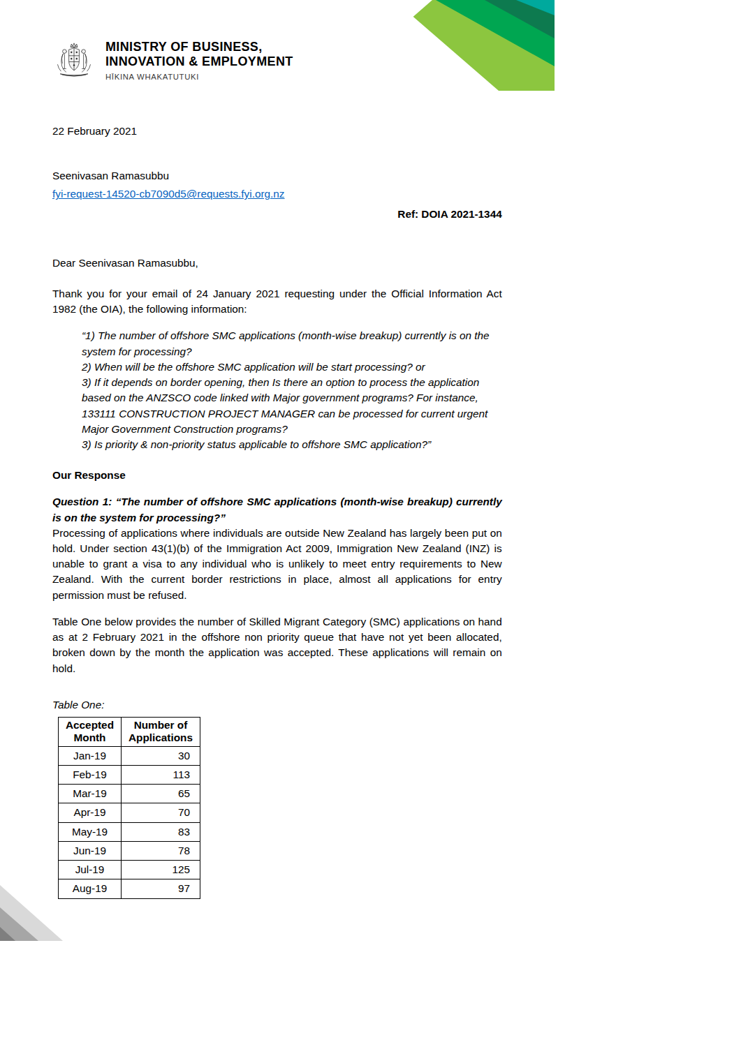MINISTRY OF BUSINESS,
INNOVATION & EMPLOYMENT
HĪKINA WHAKATUTUKI
22 February 2021
Seenivasan Ramasubbu
fyi-request-14520-cb7090d5@requests.fyi.org.nz
Ref: DOIA 2021-1344
Dear Seenivasan Ramasubbu,
Thank you for your email of 24 January 2021 requesting under the Official Information Act 1982 (the OIA), the following information:
“1) The number of offshore SMC applications (month-wise breakup) currently is on the system for processing?
2) When will be the offshore SMC application will be start processing? or
3) If it depends on border opening, then Is there an option to process the application based on the ANZSCO code linked with Major government programs? For instance, 133111 CONSTRUCTION PROJECT MANAGER can be processed for current urgent Major Government Construction programs?
3) Is priority & non-priority status applicable to offshore SMC application?”
Our Response
Question 1: “The number of offshore SMC applications (month-wise breakup) currently is on the system for processing?”
Processing of applications where individuals are outside New Zealand has largely been put on hold. Under section 43(1)(b) of the Immigration Act 2009, Immigration New Zealand (INZ) is unable to grant a visa to any individual who is unlikely to meet entry requirements to New Zealand. With the current border restrictions in place, almost all applications for entry permission must be refused.
Table One below provides the number of Skilled Migrant Category (SMC) applications on hand as at 2 February 2021 in the offshore non priority queue that have not yet been allocated, broken down by the month the application was accepted. These applications will remain on hold.
Table One:
| Accepted Month | Number of Applications |
| --- | --- |
| Jan-19 | 30 |
| Feb-19 | 113 |
| Mar-19 | 65 |
| Apr-19 | 70 |
| May-19 | 83 |
| Jun-19 | 78 |
| Jul-19 | 125 |
| Aug-19 | 97 |